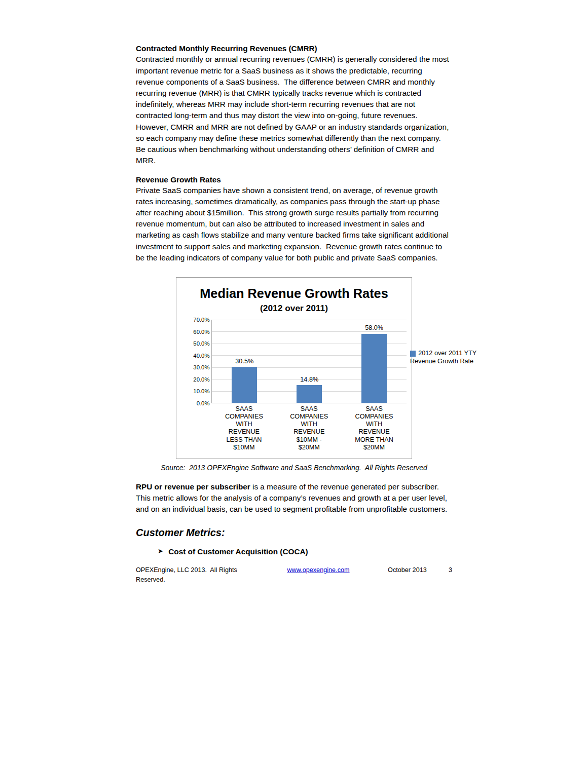Contracted Monthly Recurring Revenues (CMRR)
Contracted monthly or annual recurring revenues (CMRR) is generally considered the most important revenue metric for a SaaS business as it shows the predictable, recurring revenue components of a SaaS business. The difference between CMRR and monthly recurring revenue (MRR) is that CMRR typically tracks revenue which is contracted indefinitely, whereas MRR may include short-term recurring revenues that are not contracted long-term and thus may distort the view into on-going, future revenues. However, CMRR and MRR are not defined by GAAP or an industry standards organization, so each company may define these metrics somewhat differently than the next company. Be cautious when benchmarking without understanding others’ definition of CMRR and MRR.
Revenue Growth Rates
Private SaaS companies have shown a consistent trend, on average, of revenue growth rates increasing, sometimes dramatically, as companies pass through the start-up phase after reaching about $15million. This strong growth surge results partially from recurring revenue momentum, but can also be attributed to increased investment in sales and marketing as cash flows stabilize and many venture backed firms take significant additional investment to support sales and marketing expansion. Revenue growth rates continue to be the leading indicators of company value for both public and private SaaS companies.
Median Revenue Growth Rates
(2012 over 2011)
70.0% 60.0% 50.0% 40.0% 30.0% 20.0% 10.0% 0.0%
30.5%
14.8%
58.0%
2012 over 2011 YTY Revenue Growth Rate
SAAS COMPANIES WITH REVENUE LESS THAN $10MM
SAAS COMPANIES WITH REVENUE $10MM - $20MM
SAAS COMPANIES WITH REVENUE MORE THAN $20MM
Source: 2013 OPEXEngine Software and SaaS Benchmarking. All Rights Reserved
RPU or revenue per subscriber is a measure of the revenue generated per subscriber. This metric allows for the analysis of a company’s revenues and growth at a per user level, and on an individual basis, can be used to segment profitable from unprofitable customers.
Customer Metrics:
Cost of Customer Acquisition (COCA)
OPEXEngine, LLC 2013. All Rights Reserved.
www.opexengine.com
October 20133